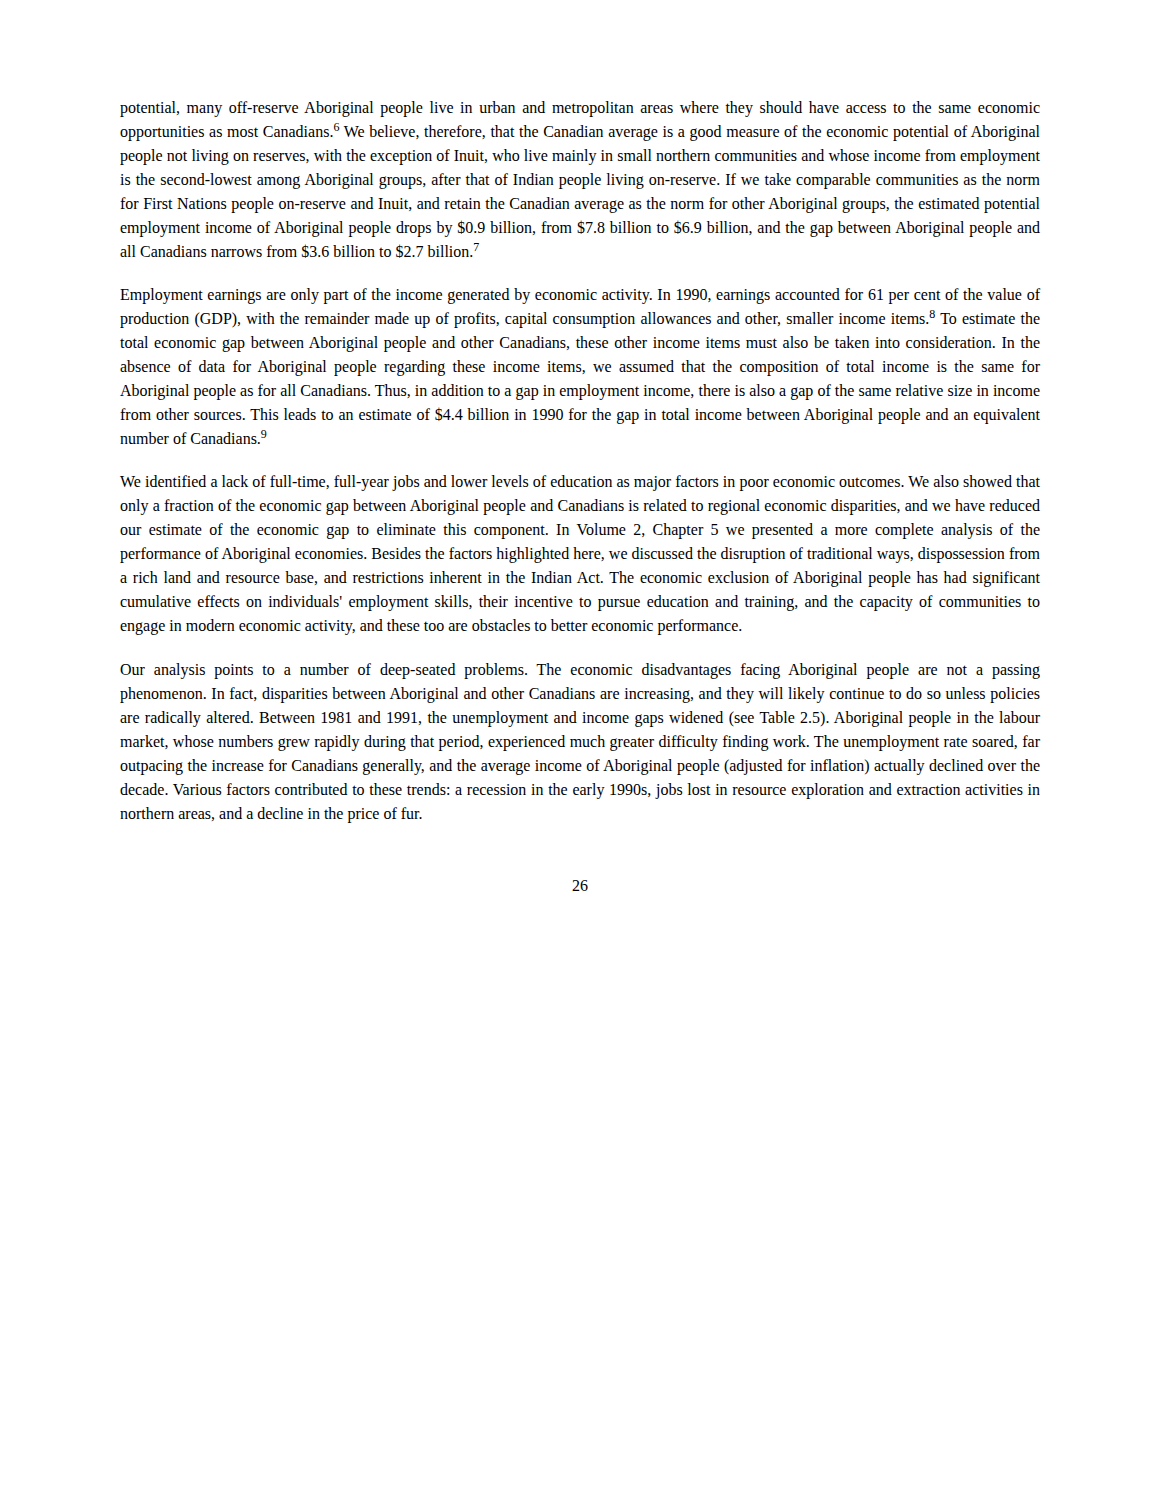potential, many off-reserve Aboriginal people live in urban and metropolitan areas where they should have access to the same economic opportunities as most Canadians.6 We believe, therefore, that the Canadian average is a good measure of the economic potential of Aboriginal people not living on reserves, with the exception of Inuit, who live mainly in small northern communities and whose income from employment is the second-lowest among Aboriginal groups, after that of Indian people living on-reserve. If we take comparable communities as the norm for First Nations people on-reserve and Inuit, and retain the Canadian average as the norm for other Aboriginal groups, the estimated potential employment income of Aboriginal people drops by $0.9 billion, from $7.8 billion to $6.9 billion, and the gap between Aboriginal people and all Canadians narrows from $3.6 billion to $2.7 billion.7
Employment earnings are only part of the income generated by economic activity. In 1990, earnings accounted for 61 per cent of the value of production (GDP), with the remainder made up of profits, capital consumption allowances and other, smaller income items.8 To estimate the total economic gap between Aboriginal people and other Canadians, these other income items must also be taken into consideration. In the absence of data for Aboriginal people regarding these income items, we assumed that the composition of total income is the same for Aboriginal people as for all Canadians. Thus, in addition to a gap in employment income, there is also a gap of the same relative size in income from other sources. This leads to an estimate of $4.4 billion in 1990 for the gap in total income between Aboriginal people and an equivalent number of Canadians.9
We identified a lack of full-time, full-year jobs and lower levels of education as major factors in poor economic outcomes. We also showed that only a fraction of the economic gap between Aboriginal people and Canadians is related to regional economic disparities, and we have reduced our estimate of the economic gap to eliminate this component. In Volume 2, Chapter 5 we presented a more complete analysis of the performance of Aboriginal economies. Besides the factors highlighted here, we discussed the disruption of traditional ways, dispossession from a rich land and resource base, and restrictions inherent in the Indian Act. The economic exclusion of Aboriginal people has had significant cumulative effects on individuals' employment skills, their incentive to pursue education and training, and the capacity of communities to engage in modern economic activity, and these too are obstacles to better economic performance.
Our analysis points to a number of deep-seated problems. The economic disadvantages facing Aboriginal people are not a passing phenomenon. In fact, disparities between Aboriginal and other Canadians are increasing, and they will likely continue to do so unless policies are radically altered. Between 1981 and 1991, the unemployment and income gaps widened (see Table 2.5). Aboriginal people in the labour market, whose numbers grew rapidly during that period, experienced much greater difficulty finding work. The unemployment rate soared, far outpacing the increase for Canadians generally, and the average income of Aboriginal people (adjusted for inflation) actually declined over the decade. Various factors contributed to these trends: a recession in the early 1990s, jobs lost in resource exploration and extraction activities in northern areas, and a decline in the price of fur.
26